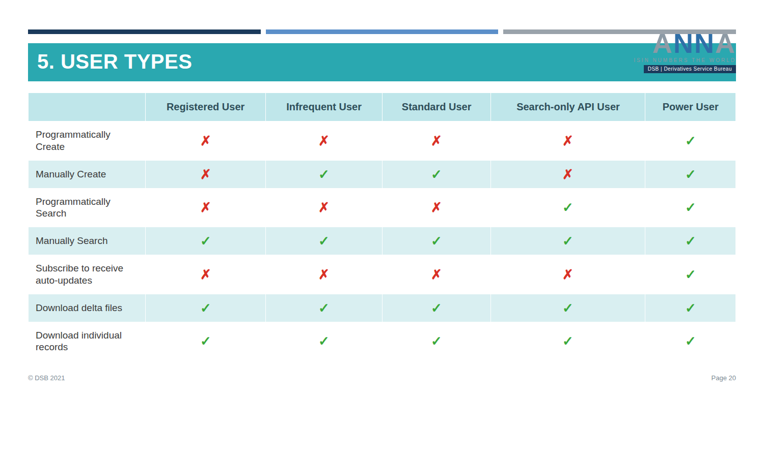ANNA
ISIN NUMBERS THE WORLD
DSB | Derivatives Service Bureau
5. USER TYPES
| | Registered User | Infrequent User | Standard User | Search-only API User | Power User |
| --- | --- | --- | --- | --- | --- |
| Programmatically Create | ✗ | ✗ | ✗ | ✗ | ✓ |
| Manually Create | ✗ | ✓ | ✓ | ✗ | ✓ |
| Programmatically Search | ✗ | ✗ | ✗ | ✓ | ✓ |
| Manually Search | ✓ | ✓ | ✓ | ✓ | ✓ |
| Subscribe to receive auto-updates | ✗ | ✗ | ✗ | ✗ | ✓ |
| Download delta files | ✓ | ✓ | ✓ | ✓ | ✓ |
| Download individual records | ✓ | ✓ | ✓ | ✓ | ✓ |
© DSB 2021
Page 20